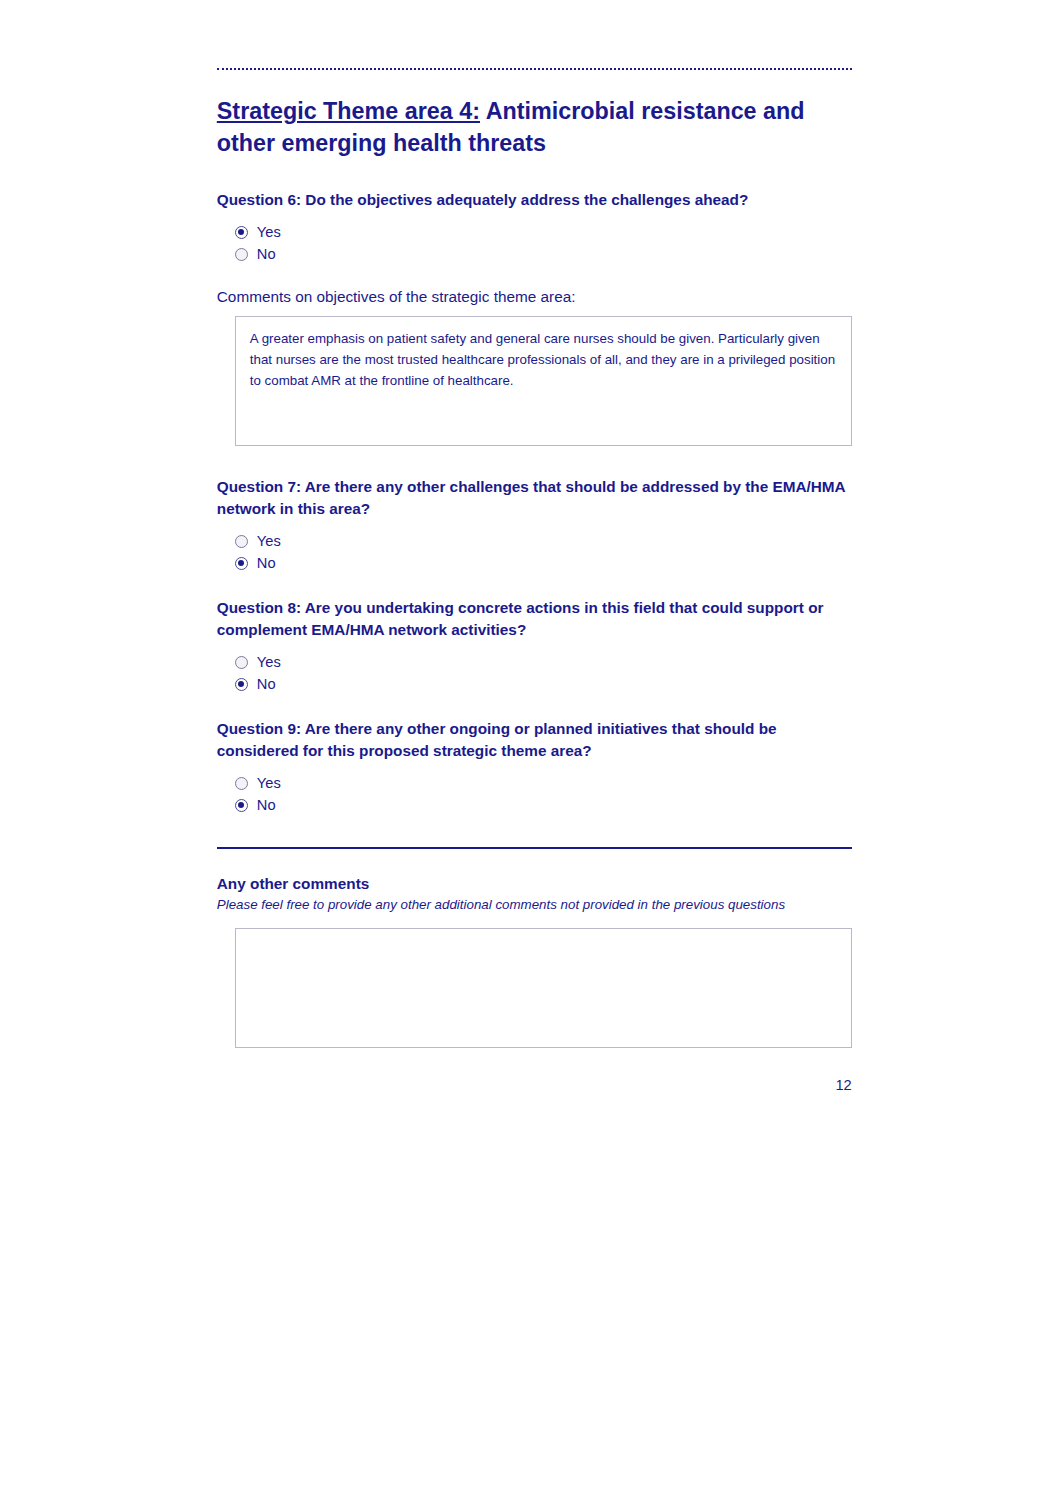Strategic Theme area 4: Antimicrobial resistance and other emerging health threats
Question 6: Do the objectives adequately address the challenges ahead?
Yes
No
Comments on objectives of the strategic theme area:
A greater emphasis on patient safety and general care nurses should be given. Particularly given that nurses are the most trusted healthcare professionals of all, and they are in a privileged position to combat AMR at the frontline of healthcare.
Question 7: Are there any other challenges that should be addressed by the EMA/HMA network in this area?
Yes
No
Question 8: Are you undertaking concrete actions in this field that could support or complement EMA/HMA network activities?
Yes
No
Question 9: Are there any other ongoing or planned initiatives that should be considered for this proposed strategic theme area?
Yes
No
Any other comments
Please feel free to provide any other additional comments not provided in the previous questions
12